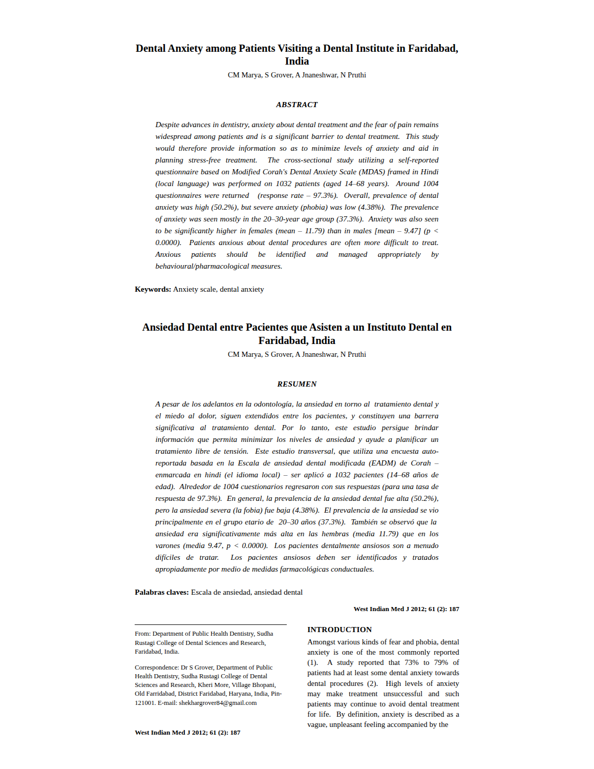Dental Anxiety among Patients Visiting a Dental Institute in Faridabad, India
CM Marya, S Grover, A Jnaneshwar, N Pruthi
ABSTRACT
Despite advances in dentistry, anxiety about dental treatment and the fear of pain remains widespread among patients and is a significant barrier to dental treatment. This study would therefore provide information so as to minimize levels of anxiety and aid in planning stress-free treatment. The cross-sectional study utilizing a self-reported questionnaire based on Modified Corah's Dental Anxiety Scale (MDAS) framed in Hindi (local language) was performed on 1032 patients (aged 14–68 years). Around 1004 questionnaires were returned (response rate – 97.3%). Overall, prevalence of dental anxiety was high (50.2%), but severe anxiety (phobia) was low (4.38%). The prevalence of anxiety was seen mostly in the 20–30-year age group (37.3%). Anxiety was also seen to be significantly higher in females (mean – 11.79) than in males [mean – 9.47] (p < 0.0000). Patients anxious about dental procedures are often more difficult to treat. Anxious patients should be identified and managed appropriately by behavioural/pharmacological measures.
Keywords: Anxiety scale, dental anxiety
Ansiedad Dental entre Pacientes que Asisten a un Instituto Dental en Faridabad, India
CM Marya, S Grover, A Jnaneshwar, N Pruthi
RESUMEN
A pesar de los adelantos en la odontología, la ansiedad en torno al tratamiento dental y el miedo al dolor, siguen extendidos entre los pacientes, y constituyen una barrera significativa al tratamiento dental. Por lo tanto, este estudio persigue brindar información que permita minimizar los niveles de ansiedad y ayude a planificar un tratamiento libre de tensión. Este estudio transversal, que utiliza una encuesta auto-reportada basada en la Escala de ansiedad dental modificada (EADM) de Corah – enmarcada en hindi (el idioma local) – ser aplicó a 1032 pacientes (14–68 años de edad). Alrededor de 1004 cuestionarios regresaron con sus respuestas (para una tasa de respuesta de 97.3%). En general, la prevalencia de la ansiedad dental fue alta (50.2%), pero la ansiedad severa (la fobia) fue baja (4.38%). El prevalencia de la ansiedad se vio principalmente en el grupo etario de 20–30 años (37.3%). También se observó que la ansiedad era significativamente más alta en las hembras (media 11.79) que en los varones (media 9.47, p < 0.0000). Los pacientes dentalmente ansiosos son a menudo difíciles de tratar. Los pacientes ansiosos deben ser identificados y tratados apropiadamente por medio de medidas farmacológicas conductuales.
Palabras claves: Escala de ansiedad, ansiedad dental
West Indian Med J 2012; 61 (2): 187
From: Department of Public Health Dentistry, Sudha Rustagi College of Dental Sciences and Research, Faridabad, India.
Correspondence: Dr S Grover, Department of Public Health Dentistry, Sudha Rustagi College of Dental Sciences and Research, Kheri More, Village Bhopani, Old Farridabad, District Faridabad, Haryana, India, Pin-121001. E-mail: shekhargrover84@gmail.com
INTRODUCTION
Amongst various kinds of fear and phobia, dental anxiety is one of the most commonly reported (1). A study reported that 73% to 79% of patients had at least some dental anxiety towards dental procedures (2). High levels of anxiety may make treatment unsuccessful and such patients may continue to avoid dental treatment for life. By definition, anxiety is described as a vague, unpleasant feeling accompanied by the
West Indian Med J 2012; 61 (2): 187